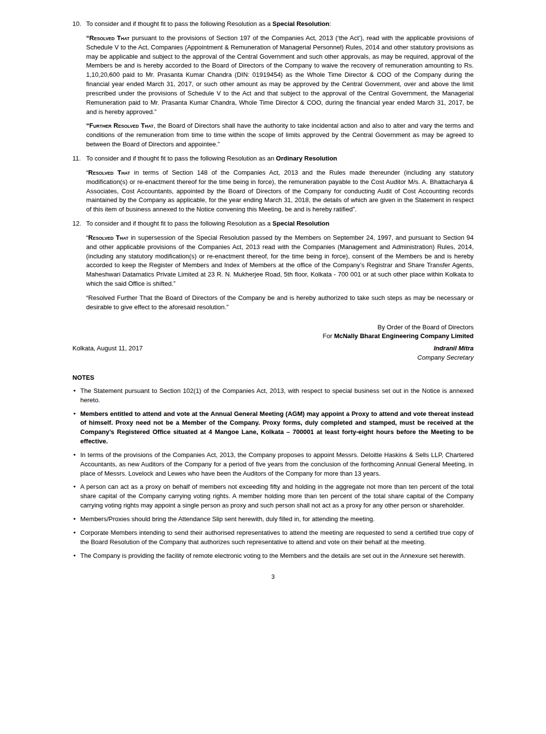10.
To consider and if thought fit to pass the following Resolution as a Special Resolution:
“Resolved That pursuant to the provisions of Section 197 of the Companies Act, 2013 (‘the Act’), read with the applicable provisions of Schedule V to the Act, Companies (Appointment & Remuneration of Managerial Personnel) Rules, 2014 and other statutory provisions as may be applicable and subject to the approval of the Central Government and such other approvals, as may be required, approval of the Members be and is hereby accorded to the Board of Directors of the Company to waive the recovery of remuneration amounting to Rs. 1,10,20,600 paid to Mr. Prasanta Kumar Chandra (DIN: 01919454) as the Whole Time Director & COO of the Company during the financial year ended March 31, 2017, or such other amount as may be approved by the Central Government, over and above the limit prescribed under the provisions of Schedule V to the Act and that subject to the approval of the Central Government, the Managerial Remuneration paid to Mr. Prasanta Kumar Chandra, Whole Time Director & COO, during the financial year ended March 31, 2017, be and is hereby approved.”
“Further Resolved That, the Board of Directors shall have the authority to take incidental action and also to alter and vary the terms and conditions of the remuneration from time to time within the scope of limits approved by the Central Government as may be agreed to between the Board of Directors and appointee.”
11.
To consider and if thought fit to pass the following Resolution as an Ordinary Resolution
“Resolved That in terms of Section 148 of the Companies Act, 2013 and the Rules made thereunder (including any statutory modification(s) or re-enactment thereof for the time being in force), the remuneration payable to the Cost Auditor M/s. A. Bhattacharya & Associates, Cost Accountants, appointed by the Board of Directors of the Company for conducting Audit of Cost Accounting records maintained by the Company as applicable, for the year ending March 31, 2018, the details of which are given in the Statement in respect of this item of business annexed to the Notice convening this Meeting, be and is hereby ratified”.
12.
To consider and if thought fit to pass the following Resolution as a Special Resolution
“Resolved That in supersession of the Special Resolution passed by the Members on September 24, 1997, and pursuant to Section 94 and other applicable provisions of the Companies Act, 2013 read with the Companies (Management and Administration) Rules, 2014, (including any statutory modification(s) or re-enactment thereof, for the time being in force), consent of the Members be and is hereby accorded to keep the Register of Members and Index of Members at the office of the Company’s Registrar and Share Transfer Agents, Maheshwari Datamatics Private Limited at 23 R. N. Mukherjee Road, 5th floor, Kolkata - 700 001 or at such other place within Kolkata to which the said Office is shifted.”
“Resolved Further That the Board of Directors of the Company be and is hereby authorized to take such steps as may be necessary or desirable to give effect to the aforesaid resolution.”
By Order of the Board of Directors For McNally Bharat Engineering Company Limited
Kolkata, August 11, 2017
Indranil Mitra Company Secretary
NOTES
The Statement pursuant to Section 102(1) of the Companies Act, 2013, with respect to special business set out in the Notice is annexed hereto.
Members entitled to attend and vote at the Annual General Meeting (AGM) may appoint a Proxy to attend and vote thereat instead of himself. Proxy need not be a Member of the Company. Proxy forms, duly completed and stamped, must be received at the Company’s Registered Office situated at 4 Mangoe Lane, Kolkata – 700001 at least forty-eight hours before the Meeting to be effective.
In terms of the provisions of the Companies Act, 2013, the Company proposes to appoint Messrs. Deloitte Haskins & Sells LLP, Chartered Accountants, as new Auditors of the Company for a period of five years from the conclusion of the forthcoming Annual General Meeting, in place of Messrs. Lovelock and Lewes who have been the Auditors of the Company for more than 13 years.
A person can act as a proxy on behalf of members not exceeding fifty and holding in the aggregate not more than ten percent of the total share capital of the Company carrying voting rights. A member holding more than ten percent of the total share capital of the Company carrying voting rights may appoint a single person as proxy and such person shall not act as a proxy for any other person or shareholder.
Members/Proxies should bring the Attendance Slip sent herewith, duly filled in, for attending the meeting.
Corporate Members intending to send their authorised representatives to attend the meeting are requested to send a certified true copy of the Board Resolution of the Company that authorizes such representative to attend and vote on their behalf at the meeting.
The Company is providing the facility of remote electronic voting to the Members and the details are set out in the Annexure set herewith.
3